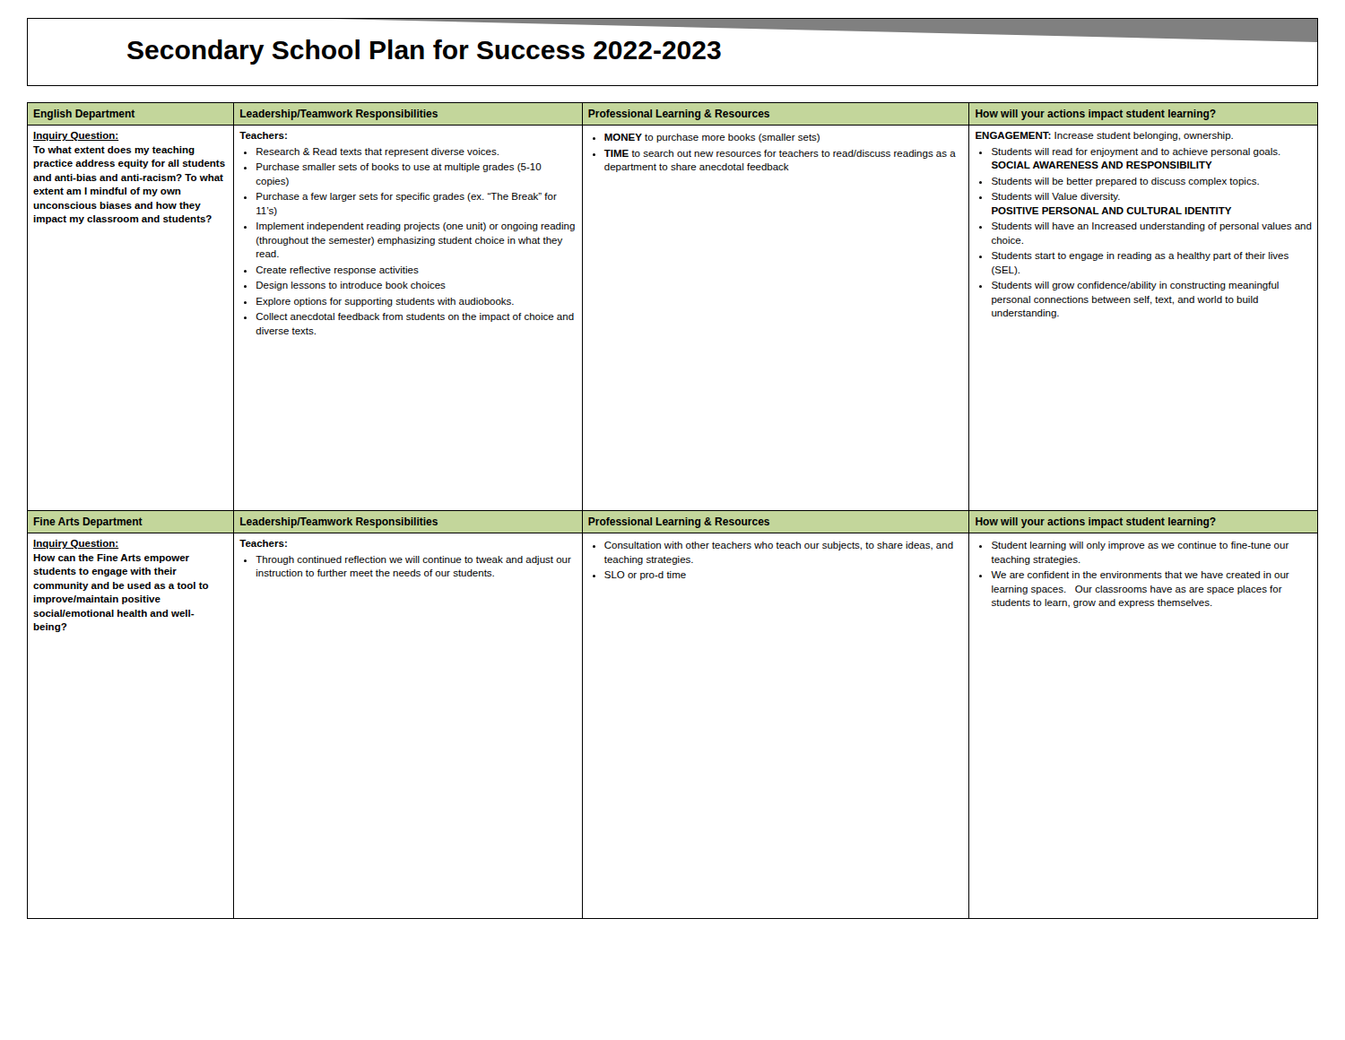Secondary School Plan for Success 2022-2023
| English Department | Leadership/Teamwork Responsibilities | Professional Learning & Resources | How will your actions impact student learning? |
| Inquiry Question: To what extent does my teaching practice address equity for all students and anti-bias and anti-racism? To what extent am I mindful of my own unconscious biases and how they impact my classroom and students? | Teachers: Research & Read texts that represent diverse voices. Purchase smaller sets of books to use at multiple grades (5-10 copies) Purchase a few larger sets for specific grades (ex. “The Break” for 11’s) Implement independent reading projects (one unit) or ongoing reading (throughout the semester) emphasizing student choice in what they read. Create reflective response activities Design lessons to introduce book choices Explore options for supporting students with audiobooks. Collect anecdotal feedback from students on the impact of choice and diverse texts. | MONEY to purchase more books (smaller sets) TIME to search out new resources for teachers to read/discuss readings as a department to share anecdotal feedback | ENGAGEMENT: Increase student belonging, ownership. Students will read for enjoyment and to achieve personal goals. SOCIAL AWARENESS AND RESPONSIBILITY Students will be better prepared to discuss complex topics. Students will Value diversity. POSITIVE PERSONAL AND CULTURAL IDENTITY Students will have an Increased understanding of personal values and choice. Students start to engage in reading as a healthy part of their lives (SEL). Students will grow confidence/ability in constructing meaningful personal connections between self, text, and world to build understanding. |
| Fine Arts Department | Leadership/Teamwork Responsibilities | Professional Learning & Resources | How will your actions impact student learning? |
| Inquiry Question: How can the Fine Arts empower students to engage with their community and be used as a tool to improve/maintain positive social/emotional health and well-being? | Teachers: Through continued reflection we will continue to tweak and adjust our instruction to further meet the needs of our students. | Consultation with other teachers who teach our subjects, to share ideas, and teaching strategies. SLO or pro-d time | Student learning will only improve as we continue to fine-tune our teaching strategies. We are confident in the environments that we have created in our learning spaces. Our classrooms have as are space places for students to learn, grow and express themselves. |